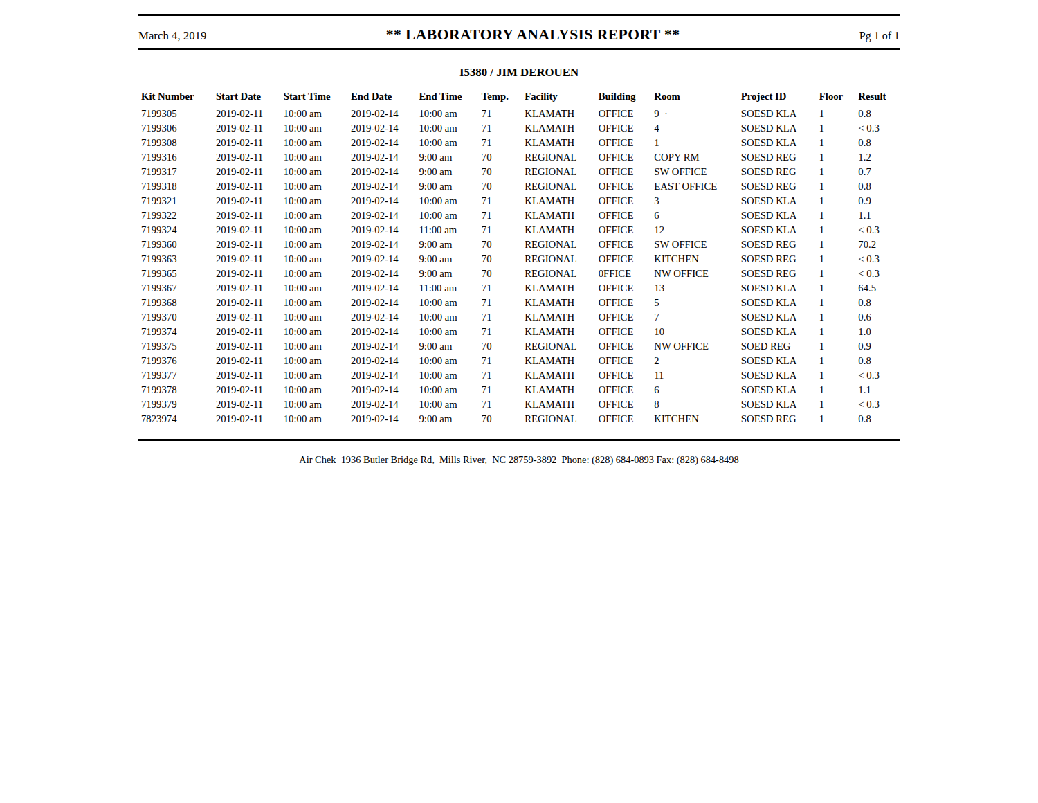March 4, 2019
** LABORATORY ANALYSIS REPORT **
Pg 1 of 1
I5380 / JIM DEROUEN
| Kit Number | Start Date | Start Time | End Date | End Time | Temp. | Facility | Building | Room | Project ID | Floor | Result |
| --- | --- | --- | --- | --- | --- | --- | --- | --- | --- | --- | --- |
| 7199305 | 2019-02-11 | 10:00 am | 2019-02-14 | 10:00 am | 71 | KLAMATH | OFFICE | 9 · | SOESD KLA | 1 | 0.8 |
| 7199306 | 2019-02-11 | 10:00 am | 2019-02-14 | 10:00 am | 71 | KLAMATH | OFFICE | 4 | SOESD KLA | 1 | < 0.3 |
| 7199308 | 2019-02-11 | 10:00 am | 2019-02-14 | 10:00 am | 71 | KLAMATH | OFFICE | 1 | SOESD KLA | 1 | 0.8 |
| 7199316 | 2019-02-11 | 10:00 am | 2019-02-14 | 9:00 am | 70 | REGIONAL | OFFICE | COPY RM | SOESD REG | 1 | 1.2 |
| 7199317 | 2019-02-11 | 10:00 am | 2019-02-14 | 9:00 am | 70 | REGIONAL | OFFICE | SW OFFICE | SOESD REG | 1 | 0.7 |
| 7199318 | 2019-02-11 | 10:00 am | 2019-02-14 | 9:00 am | 70 | REGIONAL | OFFICE | EAST OFFICE | SOESD REG | 1 | 0.8 |
| 7199321 | 2019-02-11 | 10:00 am | 2019-02-14 | 10:00 am | 71 | KLAMATH | OFFICE | 3 | SOESD KLA | 1 | 0.9 |
| 7199322 | 2019-02-11 | 10:00 am | 2019-02-14 | 10:00 am | 71 | KLAMATH | OFFICE | 6 | SOESD KLA | 1 | 1.1 |
| 7199324 | 2019-02-11 | 10:00 am | 2019-02-14 | 11:00 am | 71 | KLAMATH | OFFICE | 12 | SOESD KLA | 1 | < 0.3 |
| 7199360 | 2019-02-11 | 10:00 am | 2019-02-14 | 9:00 am | 70 | REGIONAL | OFFICE | SW OFFICE | SOESD REG | 1 | 70.2 |
| 7199363 | 2019-02-11 | 10:00 am | 2019-02-14 | 9:00 am | 70 | REGIONAL | OFFICE | KITCHEN | SOESD REG | 1 | < 0.3 |
| 7199365 | 2019-02-11 | 10:00 am | 2019-02-14 | 9:00 am | 70 | REGIONAL | 0FFICE | NW OFFICE | SOESD REG | 1 | < 0.3 |
| 7199367 | 2019-02-11 | 10:00 am | 2019-02-14 | 11:00 am | 71 | KLAMATH | OFFICE | 13 | SOESD KLA | 1 | 64.5 |
| 7199368 | 2019-02-11 | 10:00 am | 2019-02-14 | 10:00 am | 71 | KLAMATH | OFFICE | 5 | SOESD KLA | 1 | 0.8 |
| 7199370 | 2019-02-11 | 10:00 am | 2019-02-14 | 10:00 am | 71 | KLAMATH | OFFICE | 7 | SOESD KLA | 1 | 0.6 |
| 7199374 | 2019-02-11 | 10:00 am | 2019-02-14 | 10:00 am | 71 | KLAMATH | OFFICE | 10 | SOESD KLA | 1 | 1.0 |
| 7199375 | 2019-02-11 | 10:00 am | 2019-02-14 | 9:00 am | 70 | REGIONAL | OFFICE | NW OFFICE | SOED REG | 1 | 0.9 |
| 7199376 | 2019-02-11 | 10:00 am | 2019-02-14 | 10:00 am | 71 | KLAMATH | OFFICE | 2 | SOESD KLA | 1 | 0.8 |
| 7199377 | 2019-02-11 | 10:00 am | 2019-02-14 | 10:00 am | 71 | KLAMATH | OFFICE | 11 | SOESD KLA | 1 | < 0.3 |
| 7199378 | 2019-02-11 | 10:00 am | 2019-02-14 | 10:00 am | 71 | KLAMATH | OFFICE | 6 | SOESD KLA | 1 | 1.1 |
| 7199379 | 2019-02-11 | 10:00 am | 2019-02-14 | 10:00 am | 71 | KLAMATH | OFFICE | 8 | SOESD KLA | 1 | < 0.3 |
| 7823974 | 2019-02-11 | 10:00 am | 2019-02-14 | 9:00 am | 70 | REGIONAL | OFFICE | KITCHEN | SOESD REG | 1 | 0.8 |
Air Chek 1936 Butler Bridge Rd, Mills River, NC 28759-3892 Phone: (828) 684-0893 Fax: (828) 684-8498